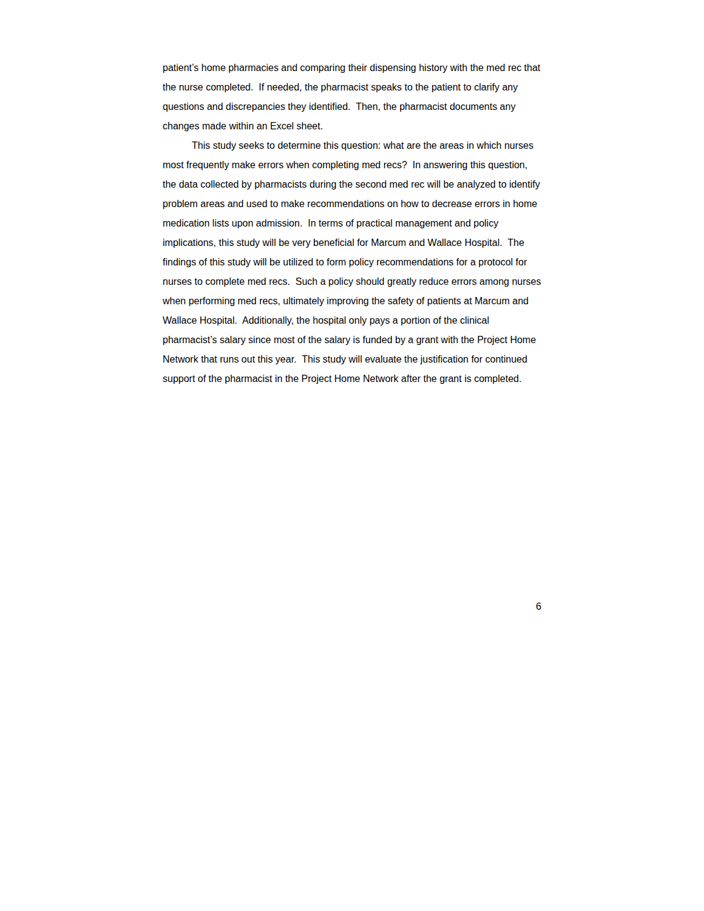patient’s home pharmacies and comparing their dispensing history with the med rec that the nurse completed. If needed, the pharmacist speaks to the patient to clarify any questions and discrepancies they identified. Then, the pharmacist documents any changes made within an Excel sheet.
This study seeks to determine this question: what are the areas in which nurses most frequently make errors when completing med recs? In answering this question, the data collected by pharmacists during the second med rec will be analyzed to identify problem areas and used to make recommendations on how to decrease errors in home medication lists upon admission. In terms of practical management and policy implications, this study will be very beneficial for Marcum and Wallace Hospital. The findings of this study will be utilized to form policy recommendations for a protocol for nurses to complete med recs. Such a policy should greatly reduce errors among nurses when performing med recs, ultimately improving the safety of patients at Marcum and Wallace Hospital. Additionally, the hospital only pays a portion of the clinical pharmacist’s salary since most of the salary is funded by a grant with the Project Home Network that runs out this year. This study will evaluate the justification for continued support of the pharmacist in the Project Home Network after the grant is completed.
6